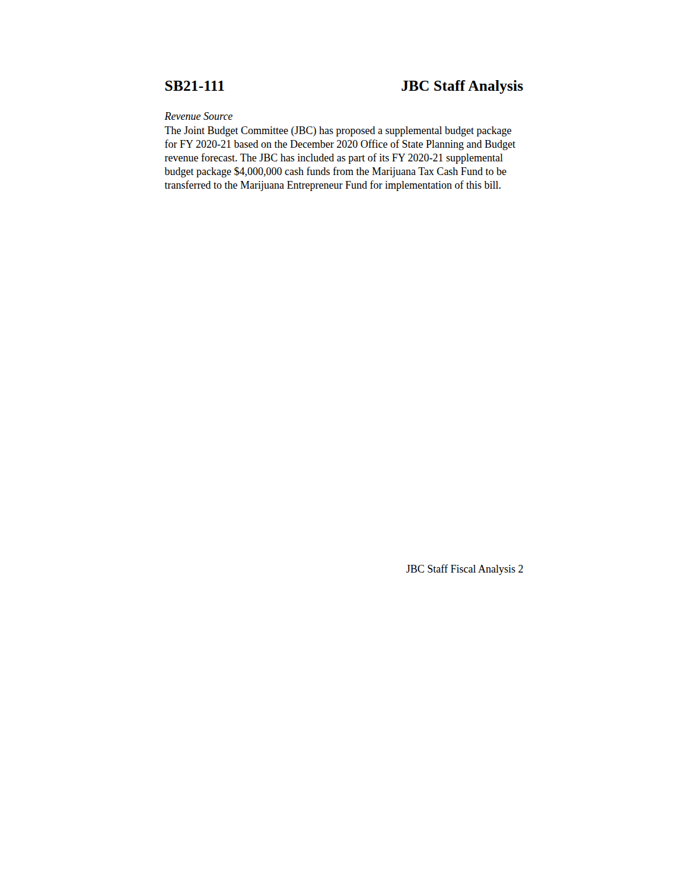SB21-111 JBC Staff Analysis
Revenue Source
The Joint Budget Committee (JBC) has proposed a supplemental budget package for FY 2020-21 based on the December 2020 Office of State Planning and Budget revenue forecast. The JBC has included as part of its FY 2020-21 supplemental budget package $4,000,000 cash funds from the Marijuana Tax Cash Fund to be transferred to the Marijuana Entrepreneur Fund for implementation of this bill.
JBC Staff Fiscal Analysis 2